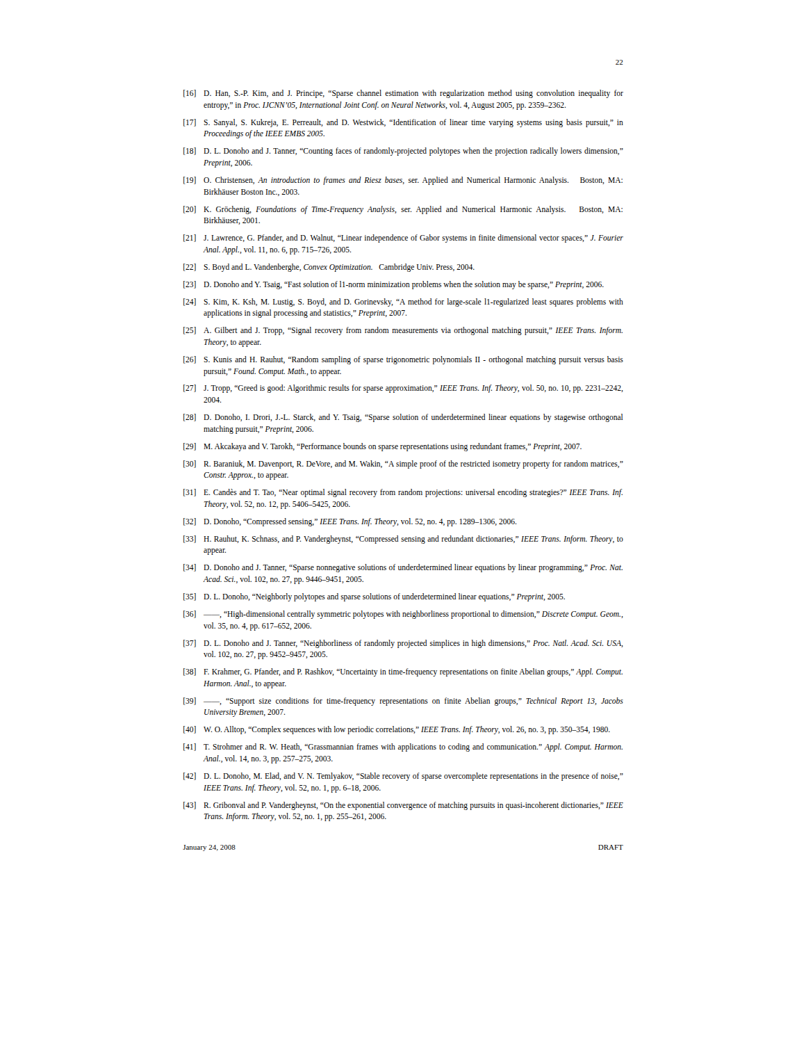22
[16] D. Han, S.-P. Kim, and J. Principe, “Sparse channel estimation with regularization method using convolution inequality for entropy,” in Proc. IJCNN’05, International Joint Conf. on Neural Networks, vol. 4, August 2005, pp. 2359–2362.
[17] S. Sanyal, S. Kukreja, E. Perreault, and D. Westwick, “Identification of linear time varying systems using basis pursuit,” in Proceedings of the IEEE EMBS 2005.
[18] D. L. Donoho and J. Tanner, “Counting faces of randomly-projected polytopes when the projection radically lowers dimension,” Preprint, 2006.
[19] O. Christensen, An introduction to frames and Riesz bases, ser. Applied and Numerical Harmonic Analysis. Boston, MA: Birkhäuser Boston Inc., 2003.
[20] K. Gröchenig, Foundations of Time-Frequency Analysis, ser. Applied and Numerical Harmonic Analysis. Boston, MA: Birkhäuser, 2001.
[21] J. Lawrence, G. Pfander, and D. Walnut, “Linear independence of Gabor systems in finite dimensional vector spaces,” J. Fourier Anal. Appl., vol. 11, no. 6, pp. 715–726, 2005.
[22] S. Boyd and L. Vandenberghe, Convex Optimization. Cambridge Univ. Press, 2004.
[23] D. Donoho and Y. Tsaig, “Fast solution of l1-norm minimization problems when the solution may be sparse,” Preprint, 2006.
[24] S. Kim, K. Ksh, M. Lustig, S. Boyd, and D. Gorinevsky, “A method for large-scale l1-regularized least squares problems with applications in signal processing and statistics,” Preprint, 2007.
[25] A. Gilbert and J. Tropp, “Signal recovery from random measurements via orthogonal matching pursuit,” IEEE Trans. Inform. Theory, to appear.
[26] S. Kunis and H. Rauhut, “Random sampling of sparse trigonometric polynomials II - orthogonal matching pursuit versus basis pursuit,” Found. Comput. Math., to appear.
[27] J. Tropp, “Greed is good: Algorithmic results for sparse approximation,” IEEE Trans. Inf. Theory, vol. 50, no. 10, pp. 2231–2242, 2004.
[28] D. Donoho, I. Drori, J.-L. Starck, and Y. Tsaig, “Sparse solution of underdetermined linear equations by stagewise orthogonal matching pursuit,” Preprint, 2006.
[29] M. Akcakaya and V. Tarokh, “Performance bounds on sparse representations using redundant frames,” Preprint, 2007.
[30] R. Baraniuk, M. Davenport, R. DeVore, and M. Wakin, “A simple proof of the restricted isometry property for random matrices,” Constr. Approx., to appear.
[31] E. Candès and T. Tao, “Near optimal signal recovery from random projections: universal encoding strategies?” IEEE Trans. Inf. Theory, vol. 52, no. 12, pp. 5406–5425, 2006.
[32] D. Donoho, “Compressed sensing,” IEEE Trans. Inf. Theory, vol. 52, no. 4, pp. 1289–1306, 2006.
[33] H. Rauhut, K. Schnass, and P. Vandergheynst, “Compressed sensing and redundant dictionaries,” IEEE Trans. Inform. Theory, to appear.
[34] D. Donoho and J. Tanner, “Sparse nonnegative solutions of underdetermined linear equations by linear programming,” Proc. Nat. Acad. Sci., vol. 102, no. 27, pp. 9446–9451, 2005.
[35] D. L. Donoho, “Neighborly polytopes and sparse solutions of underdetermined linear equations,” Preprint, 2005.
[36]——, “High-dimensional centrally symmetric polytopes with neighborliness proportional to dimension,” Discrete Comput. Geom., vol. 35, no. 4, pp. 617–652, 2006.
[37] D. L. Donoho and J. Tanner, “Neighborliness of randomly projected simplices in high dimensions,” Proc. Natl. Acad. Sci. USA, vol. 102, no. 27, pp. 9452–9457, 2005.
[38] F. Krahmer, G. Pfander, and P. Rashkov, “Uncertainty in time-frequency representations on finite Abelian groups,” Appl. Comput. Harmon. Anal., to appear.
[39]——, “Support size conditions for time-frequency representations on finite Abelian groups,” Technical Report 13, Jacobs University Bremen, 2007.
[40] W. O. Alltop, “Complex sequences with low periodic correlations,” IEEE Trans. Inf. Theory, vol. 26, no. 3, pp. 350–354, 1980.
[41] T. Strohmer and R. W. Heath, “Grassmannian frames with applications to coding and communication.” Appl. Comput. Harmon. Anal., vol. 14, no. 3, pp. 257–275, 2003.
[42] D. L. Donoho, M. Elad, and V. N. Temlyakov, “Stable recovery of sparse overcomplete representations in the presence of noise,” IEEE Trans. Inf. Theory, vol. 52, no. 1, pp. 6–18, 2006.
[43] R. Gribonval and P. Vandergheynst, “On the exponential convergence of matching pursuits in quasi-incoherent dictionaries,” IEEE Trans. Inform. Theory, vol. 52, no. 1, pp. 255–261, 2006.
January 24, 2008 DRAFT